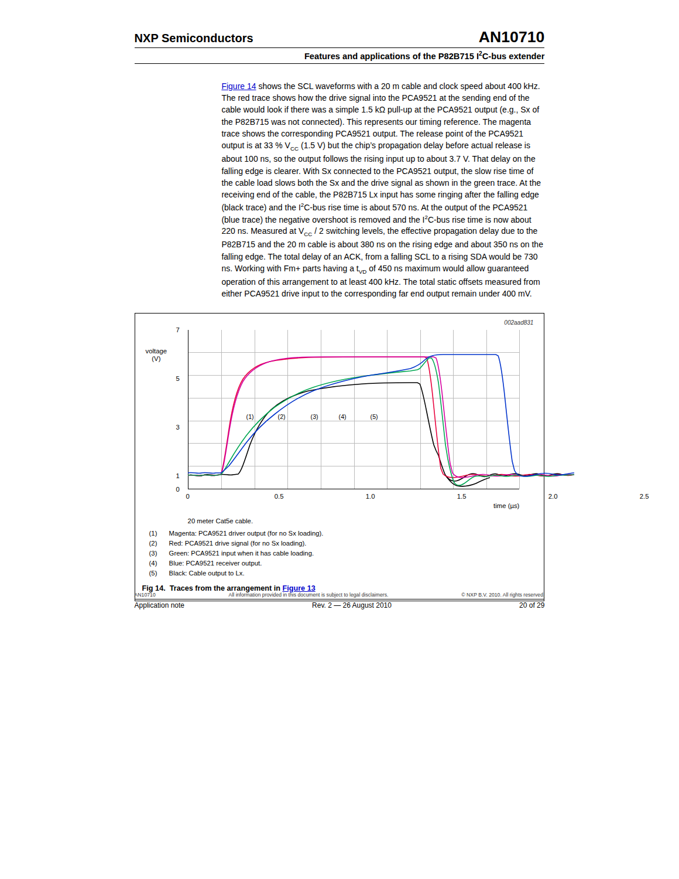NXP Semiconductors
AN10710
Features and applications of the P82B715 I2C-bus extender
Figure 14 shows the SCL waveforms with a 20 m cable and clock speed about 400 kHz. The red trace shows how the drive signal into the PCA9521 at the sending end of the cable would look if there was a simple 1.5 kΩ pull-up at the PCA9521 output (e.g., Sx of the P82B715 was not connected). This represents our timing reference. The magenta trace shows the corresponding PCA9521 output. The release point of the PCA9521 output is at 33 % VCC (1.5 V) but the chip’s propagation delay before actual release is about 100 ns, so the output follows the rising input up to about 3.7 V. That delay on the falling edge is clearer. With Sx connected to the PCA9521 output, the slow rise time of the cable load slows both the Sx and the drive signal as shown in the green trace. At the receiving end of the cable, the P82B715 Lx input has some ringing after the falling edge (black trace) and the I2C-bus rise time is about 570 ns. At the output of the PCA9521 (blue trace) the negative overshoot is removed and the I2C-bus rise time is now about 220 ns. Measured at VCC / 2 switching levels, the effective propagation delay due to the P82B715 and the 20 m cable is about 380 ns on the rising edge and about 350 ns on the falling edge. The total delay of an ACK, from a falling SCL to a rising SDA would be 730 ns. Working with Fm+ parts having a tVD of 450 ns maximum would allow guaranteed operation of this arrangement to at least 400 kHz. The total static offsets measured from either PCA9521 drive input to the corresponding far end output remain under 400 mV.
002aad831
voltage
(V)
7
5
3
1
0
(1)
(2)
(3)
(4)
(5)
0
0.5
1.0
1.5
2.0
2.5
time (µs)
20 meter Cat5e cable.
(1) Magenta: PCA9521 driver output (for no Sx loading).
(2) Red: PCA9521 drive signal (for no Sx loading).
(3) Green: PCA9521 input when it has cable loading.
(4) Blue: PCA9521 receiver output.
(5) Black: Cable output to Lx.
Fig 14. Traces from the arrangement in Figure 13
AN10710 All information provided in this document is subject to legal disclaimers. © NXP B.V. 2010. All rights reserved.
Application note Rev. 2 — 26 August 2010 20 of 29